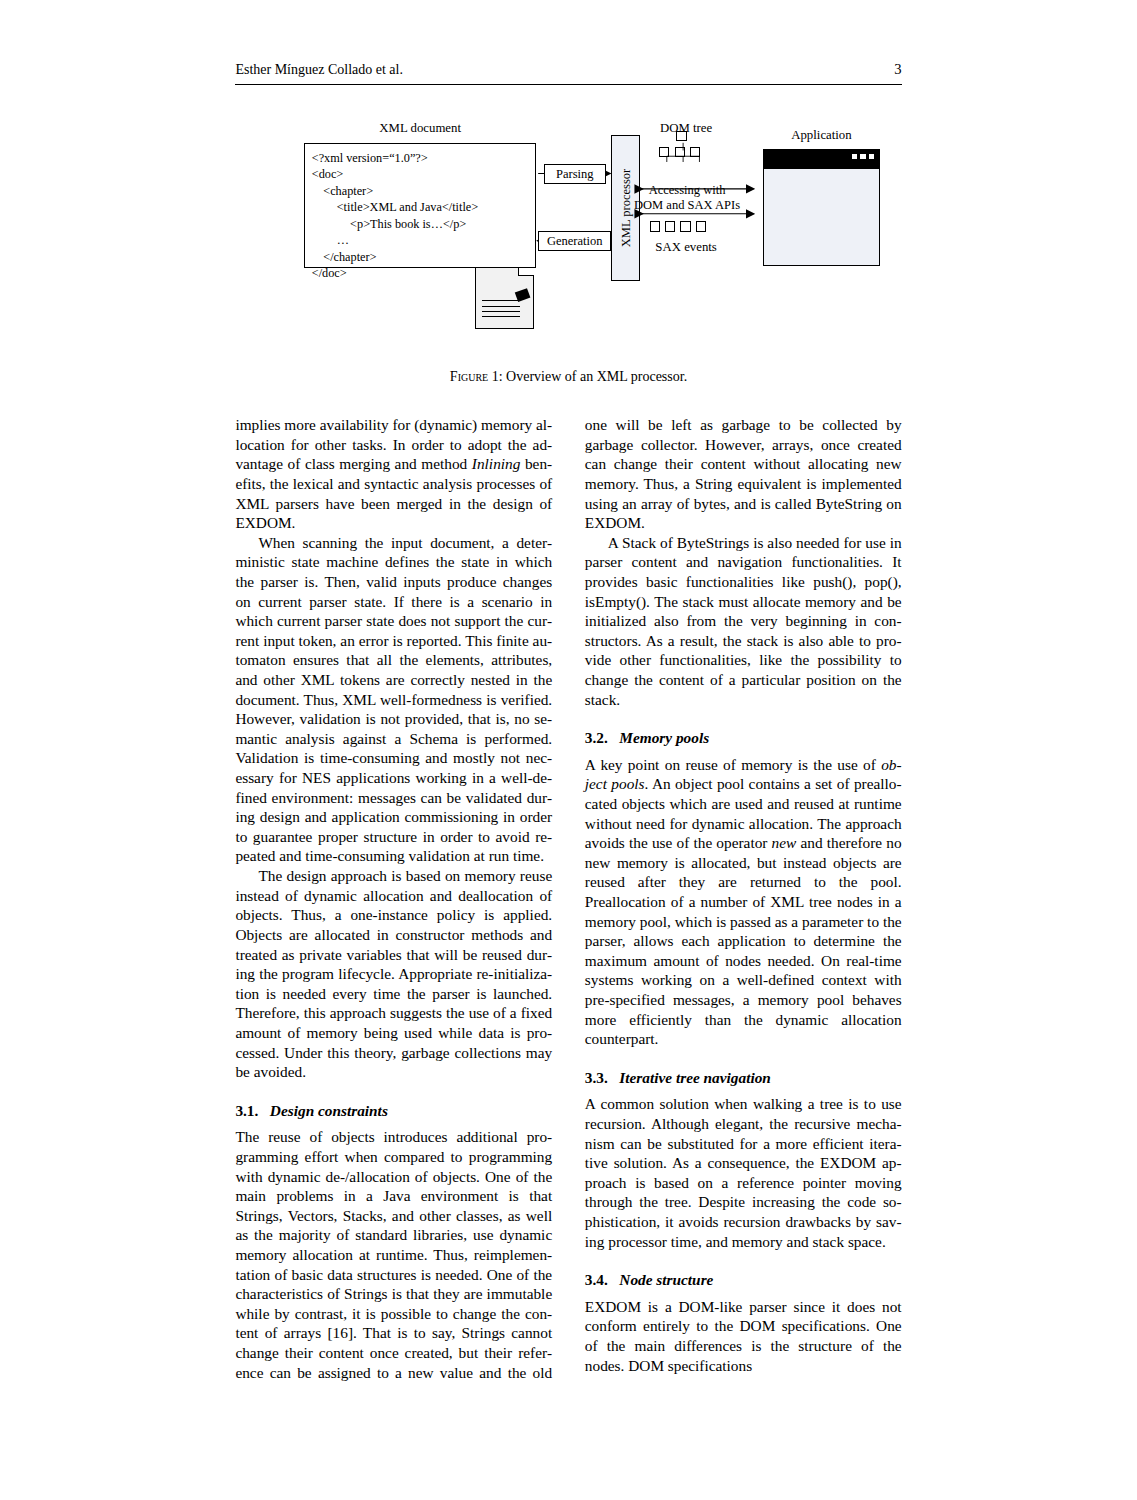Esther Mínguez Collado et al.
3
XML document
<?xml version=“1.0”?>
<doc>
<chapter>
<title>XML and Java</title>
<p>This book is…</p>
…
</chapter>
</doc>
Parsing
Generation
XML processor
DOM tree
Accessing with
DOM and SAX APIs
SAX events
Application
Figure 1: Overview of an XML processor.
implies more availability for (dynamic) memory allocation for other tasks. In order to adopt the advantage of class merging and method Inlining benefits, the lexical and syntactic analysis processes of XML parsers have been merged in the design of EXDOM.
When scanning the input document, a deterministic state machine defines the state in which the parser is. Then, valid inputs produce changes on current parser state. If there is a scenario in which current parser state does not support the current input token, an error is reported. This finite automaton ensures that all the elements, attributes, and other XML tokens are correctly nested in the document. Thus, XML well-formedness is verified. However, validation is not provided, that is, no semantic analysis against a Schema is performed. Validation is time-consuming and mostly not necessary for NES applications working in a well-defined environment: messages can be validated during design and application commissioning in order to guarantee proper structure in order to avoid repeated and time-consuming validation at run time.
The design approach is based on memory reuse instead of dynamic allocation and deallocation of objects. Thus, a one-instance policy is applied. Objects are allocated in constructor methods and treated as private variables that will be reused during the program lifecycle. Appropriate re-initialization is needed every time the parser is launched. Therefore, this approach suggests the use of a fixed amount of memory being used while data is processed. Under this theory, garbage collections may be avoided.
3.1. Design constraints
The reuse of objects introduces additional programming effort when compared to programming with dynamic de-/allocation of objects. One of the main problems in a Java environment is that Strings, Vectors, Stacks, and other classes, as well as the majority of standard libraries, use dynamic memory allocation at runtime. Thus, reimplementation of basic data structures is needed. One of the characteristics of Strings is that they are immutable while by contrast, it is possible to change the content of arrays [16]. That is to say, Strings cannot change their content once created, but their reference can be assigned to a new value and the old one will be left as garbage to be collected by garbage collector. However, arrays, once created can change their content without allocating new memory. Thus, a String equivalent is implemented using an array of bytes, and is called ByteString on EXDOM.
A Stack of ByteStrings is also needed for use in parser content and navigation functionalities. It provides basic functionalities like push(), pop(), isEmpty(). The stack must allocate memory and be initialized also from the very beginning in constructors. As a result, the stack is also able to provide other functionalities, like the possibility to change the content of a particular position on the stack.
3.2. Memory pools
A key point on reuse of memory is the use of object pools. An object pool contains a set of preallocated objects which are used and reused at runtime without need for dynamic allocation. The approach avoids the use of the operator new and therefore no new memory is allocated, but instead objects are reused after they are returned to the pool. Preallocation of a number of XML tree nodes in a memory pool, which is passed as a parameter to the parser, allows each application to determine the maximum amount of nodes needed. On real-time systems working on a well-defined context with pre-specified messages, a memory pool behaves more efficiently than the dynamic allocation counterpart.
3.3. Iterative tree navigation
A common solution when walking a tree is to use recursion. Although elegant, the recursive mechanism can be substituted for a more efficient iterative solution. As a consequence, the EXDOM approach is based on a reference pointer moving through the tree. Despite increasing the code sophistication, it avoids recursion drawbacks by saving processor time, and memory and stack space.
3.4. Node structure
EXDOM is a DOM-like parser since it does not conform entirely to the DOM specifications. One of the main differences is the structure of the nodes. DOM specifications